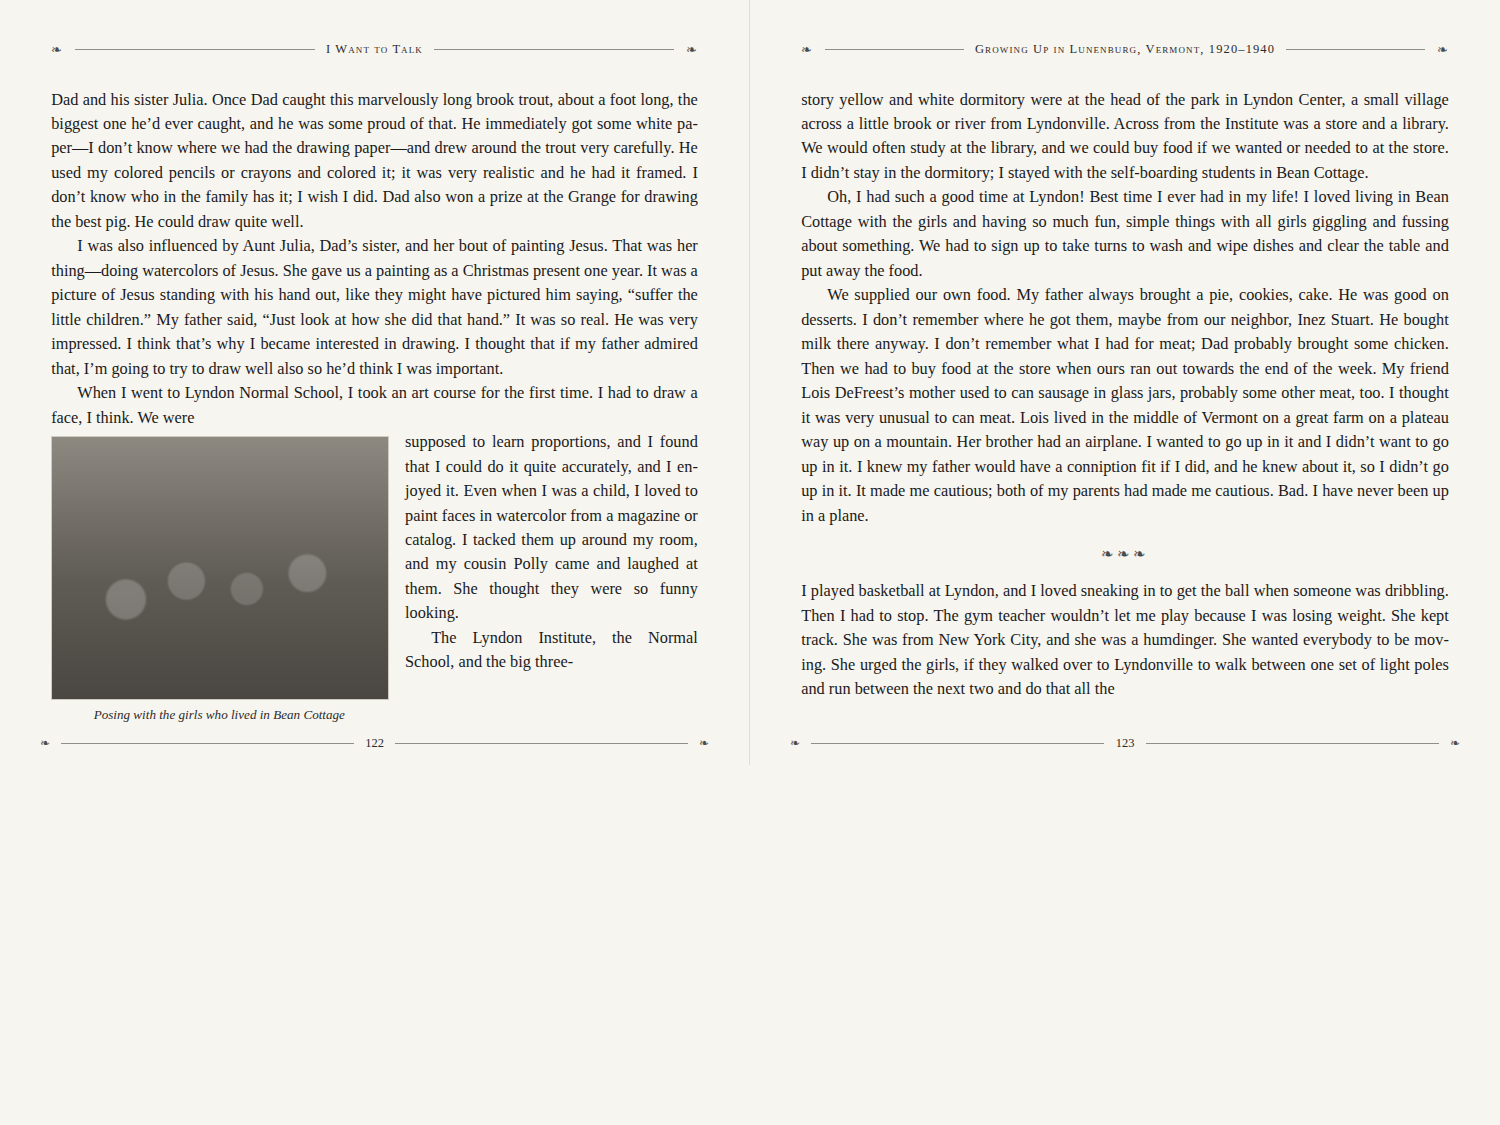❧ I Want to Talk ❧
Dad and his sister Julia. Once Dad caught this marvelously long brook trout, about a foot long, the biggest one he’d ever caught, and he was some proud of that. He immediately got some white paper—I don’t know where we had the drawing paper—and drew around the trout very carefully. He used my colored pencils or crayons and colored it; it was very realistic and he had it framed. I don’t know who in the family has it; I wish I did. Dad also won a prize at the Grange for drawing the best pig. He could draw quite well.
I was also influenced by Aunt Julia, Dad’s sister, and her bout of painting Jesus. That was her thing—doing watercolors of Jesus. She gave us a painting as a Christmas present one year. It was a picture of Jesus standing with his hand out, like they might have pictured him saying, “suffer the little children.” My father said, “Just look at how she did that hand.” It was so real. He was very impressed. I think that’s why I became interested in drawing. I thought that if my father admired that, I’m going to try to draw well also so he’d think I was important.
When I went to Lyndon Normal School, I took an art course for the first time. I had to draw a face, I think. We were
Posing with the girls who lived in Bean Cottage
supposed to learn proportions, and I found that I could do it quite accurately, and I enjoyed it. Even when I was a child, I loved to paint faces in watercolor from a magazine or catalog. I tacked them up around my room, and my cousin Polly came and laughed at them. She thought they were so funny looking.
The Lyndon Institute, the Normal School, and the big three-
❧ 122 ❧
❧ Growing Up in Lunenburg, Vermont, 1920–1940 ❧
story yellow and white dormitory were at the head of the park in Lyndon Center, a small village across a little brook or river from Lyndonville. Across from the Institute was a store and a library. We would often study at the library, and we could buy food if we wanted or needed to at the store. I didn’t stay in the dormitory; I stayed with the self-boarding students in Bean Cottage.
Oh, I had such a good time at Lyndon! Best time I ever had in my life! I loved living in Bean Cottage with the girls and having so much fun, simple things with all girls giggling and fussing about something. We had to sign up to take turns to wash and wipe dishes and clear the table and put away the food.
We supplied our own food. My father always brought a pie, cookies, cake. He was good on desserts. I don’t remember where he got them, maybe from our neighbor, Inez Stuart. He bought milk there anyway. I don’t remember what I had for meat; Dad probably brought some chicken. Then we had to buy food at the store when ours ran out towards the end of the week. My friend Lois DeFreest’s mother used to can sausage in glass jars, probably some other meat, too. I thought it was very unusual to can meat. Lois lived in the middle of Vermont on a great farm on a plateau way up on a mountain. Her brother had an airplane. I wanted to go up in it and I didn’t want to go up in it. I knew my father would have a conniption fit if I did, and he knew about it, so I didn’t go up in it. It made me cautious; both of my parents had made me cautious. Bad. I have never been up in a plane.
❧❧❧
I played basketball at Lyndon, and I loved sneaking in to get the ball when someone was dribbling. Then I had to stop. The gym teacher wouldn’t let me play because I was losing weight. She kept track. She was from New York City, and she was a humdinger. She wanted everybody to be moving. She urged the girls, if they walked over to Lyndonville to walk between one set of light poles and run between the next two and do that all the
❧ 123 ❧